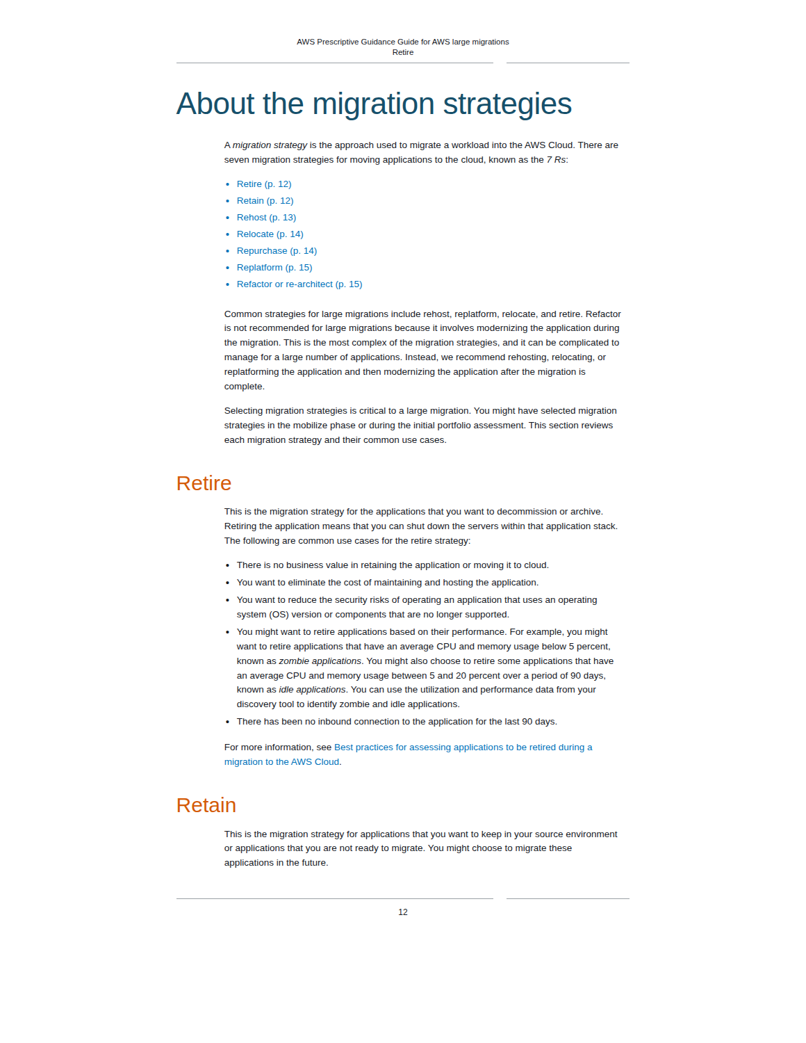AWS Prescriptive Guidance Guide for AWS large migrations Retire
About the migration strategies
A migration strategy is the approach used to migrate a workload into the AWS Cloud. There are seven migration strategies for moving applications to the cloud, known as the 7 Rs:
Retire (p. 12)
Retain (p. 12)
Rehost (p. 13)
Relocate (p. 14)
Repurchase (p. 14)
Replatform (p. 15)
Refactor or re-architect (p. 15)
Common strategies for large migrations include rehost, replatform, relocate, and retire. Refactor is not recommended for large migrations because it involves modernizing the application during the migration. This is the most complex of the migration strategies, and it can be complicated to manage for a large number of applications. Instead, we recommend rehosting, relocating, or replatforming the application and then modernizing the application after the migration is complete.
Selecting migration strategies is critical to a large migration. You might have selected migration strategies in the mobilize phase or during the initial portfolio assessment. This section reviews each migration strategy and their common use cases.
Retire
This is the migration strategy for the applications that you want to decommission or archive. Retiring the application means that you can shut down the servers within that application stack. The following are common use cases for the retire strategy:
There is no business value in retaining the application or moving it to cloud.
You want to eliminate the cost of maintaining and hosting the application.
You want to reduce the security risks of operating an application that uses an operating system (OS) version or components that are no longer supported.
You might want to retire applications based on their performance. For example, you might want to retire applications that have an average CPU and memory usage below 5 percent, known as zombie applications. You might also choose to retire some applications that have an average CPU and memory usage between 5 and 20 percent over a period of 90 days, known as idle applications. You can use the utilization and performance data from your discovery tool to identify zombie and idle applications.
There has been no inbound connection to the application for the last 90 days.
For more information, see Best practices for assessing applications to be retired during a migration to the AWS Cloud.
Retain
This is the migration strategy for applications that you want to keep in your source environment or applications that you are not ready to migrate. You might choose to migrate these applications in the future.
12